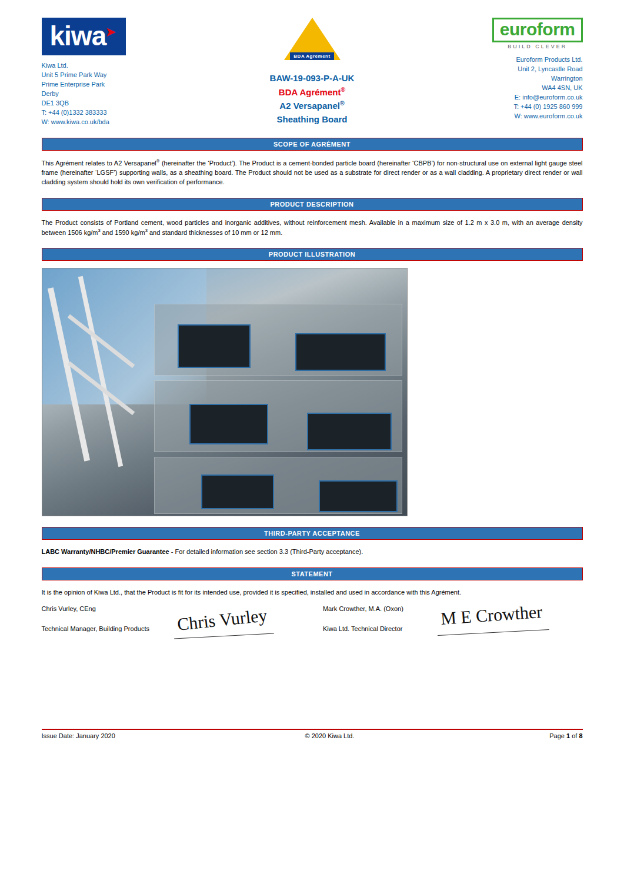kiwa➤
Kiwa Ltd.
Unit 5 Prime Park Way
Prime Enterprise Park
Derby
DE1 3QB
T: +44 (0)1332 383333
W: www.kiwa.co.uk/bda
BDA Agrément
BAW-19-093-P-A-UK
BDA Agrément®
A2 Versapanel®
Sheathing Board
euroform
BUILD CLEVER
Euroform Products Ltd.
Unit 2, Lyncastle Road
Warrington
WA4 4SN, UK
E: info@euroform.co.uk
T: +44 (0) 1925 860 999
W: www.euroform.co.uk
SCOPE OF AGRÉMENT
This Agrément relates to A2 Versapanel® (hereinafter the ‘Product’). The Product is a cement-bonded particle board (hereinafter ‘CBPB’) for non-structural use on external light gauge steel frame (hereinafter ‘LGSF’) supporting walls, as a sheathing board. The Product should not be used as a substrate for direct render or as a wall cladding. A proprietary direct render or wall cladding system should hold its own verification of performance.
PRODUCT DESCRIPTION
The Product consists of Portland cement, wood particles and inorganic additives, without reinforcement mesh. Available in a maximum size of 1.2 m x 3.0 m, with an average density between 1506 kg/m3 and 1590 kg/m3 and standard thicknesses of 10 mm or 12 mm.
PRODUCT ILLUSTRATION
THIRD-PARTY ACCEPTANCE
LABC Warranty/NHBC/Premier Guarantee - For detailed information see section 3.3 (Third-Party acceptance).
STATEMENT
It is the opinion of Kiwa Ltd., that the Product is fit for its intended use, provided it is specified, installed and used in accordance with this Agrément.
Chris Vurley, CEng
Technical Manager, Building Products
Chris Vurley
Mark Crowther, M.A. (Oxon)
Kiwa Ltd. Technical Director
M E Crowther
Issue Date: January 2020
© 2020 Kiwa Ltd.
Page 1 of 8